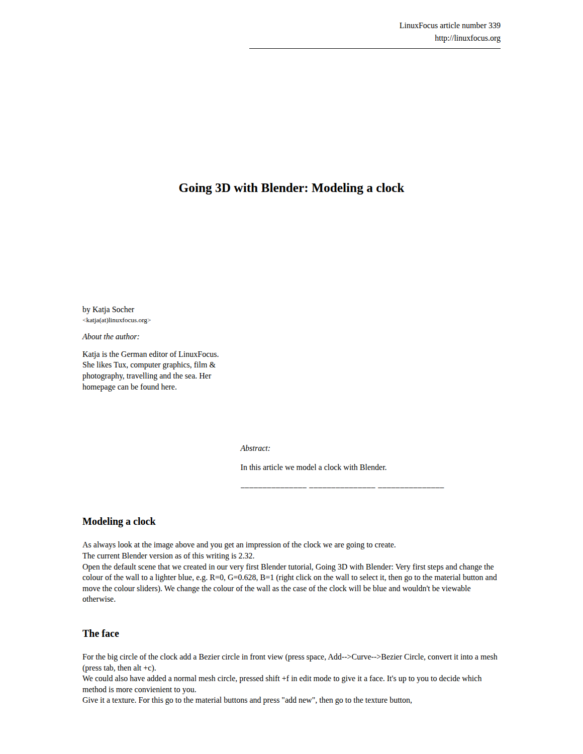LinuxFocus article number 339
http://linuxfocus.org
Going 3D with Blender: Modeling a clock
by Katja Socher
<katja(at)linuxfocus.org>
About the author:
Katja is the German editor of LinuxFocus. She likes Tux, computer graphics, film & photography, travelling and the sea. Her homepage can be found here.
Abstract:
In this article we model a clock with Blender.
_______________ _______________ _______________
Modeling a clock
As always look at the image above and you get an impression of the clock we are going to create.
The current Blender version as of this writing is 2.32.
Open the default scene that we created in our very first Blender tutorial, Going 3D with Blender: Very first steps and change the colour of the wall to a lighter blue, e.g. R=0, G=0.628, B=1 (right click on the wall to select it, then go to the material button and move the colour sliders). We change the colour of the wall as the case of the clock will be blue and wouldn't be viewable otherwise.
The face
For the big circle of the clock add a Bezier circle in front view (press space, Add-->Curve-->Bezier Circle, convert it into a mesh (press tab, then alt +c).
We could also have added a normal mesh circle, pressed shift +f in edit mode to give it a face. It's up to you to decide which method is more convienient to you.
Give it a texture. For this go to the material buttons and press "add new", then go to the texture button,